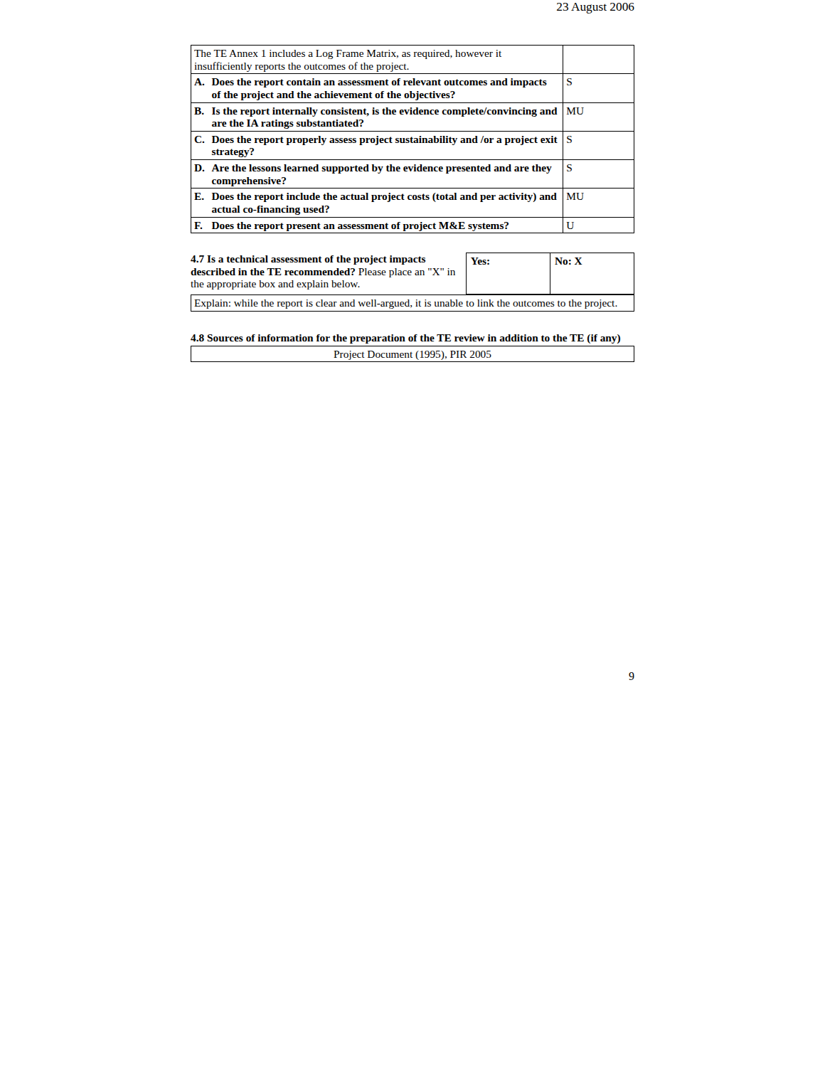23 August 2006
| The TE Annex 1 includes a Log Frame Matrix, as required, however it insufficiently reports the outcomes of the project. | |
| A. Does the report contain an assessment of relevant outcomes and impacts of the project and the achievement of the objectives? | S |
| B. Is the report internally consistent, is the evidence complete/convincing and are the IA ratings substantiated? | MU |
| C. Does the report properly assess project sustainability and /or a project exit strategy? | S |
| D. Are the lessons learned supported by the evidence presented and are they comprehensive? | S |
| E. Does the report include the actual project costs (total and per activity) and actual co-financing used? | MU |
| F. Does the report present an assessment of project M&E systems? | U |
| 4.7 Is a technical assessment of the project impacts described in the TE recommended? Please place an "X" in the appropriate box and explain below. | | / Yes: / No: X / |
| Explain: while the report is clear and well-argued, it is unable to link the outcomes to the project. |
4.8 Sources of information for the preparation of the TE review in addition to the TE (if any)
| Project Document (1995), PIR 2005 |
9